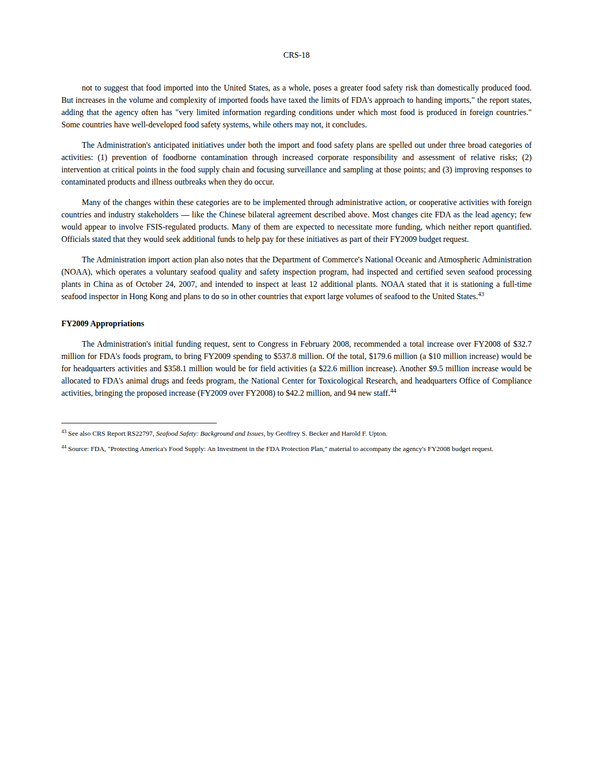CRS-18
not to suggest that food imported into the United States, as a whole, poses a greater food safety risk than domestically produced food. But increases in the volume and complexity of imported foods have taxed the limits of FDA's approach to handing imports," the report states, adding that the agency often has "very limited information regarding conditions under which most food is produced in foreign countries." Some countries have well-developed food safety systems, while others may not, it concludes.
The Administration's anticipated initiatives under both the import and food safety plans are spelled out under three broad categories of activities: (1) prevention of foodborne contamination through increased corporate responsibility and assessment of relative risks; (2) intervention at critical points in the food supply chain and focusing surveillance and sampling at those points; and (3) improving responses to contaminated products and illness outbreaks when they do occur.
Many of the changes within these categories are to be implemented through administrative action, or cooperative activities with foreign countries and industry stakeholders — like the Chinese bilateral agreement described above. Most changes cite FDA as the lead agency; few would appear to involve FSIS-regulated products. Many of them are expected to necessitate more funding, which neither report quantified. Officials stated that they would seek additional funds to help pay for these initiatives as part of their FY2009 budget request.
The Administration import action plan also notes that the Department of Commerce's National Oceanic and Atmospheric Administration (NOAA), which operates a voluntary seafood quality and safety inspection program, had inspected and certified seven seafood processing plants in China as of October 24, 2007, and intended to inspect at least 12 additional plants. NOAA stated that it is stationing a full-time seafood inspector in Hong Kong and plans to do so in other countries that export large volumes of seafood to the United States.43
FY2009 Appropriations
The Administration's initial funding request, sent to Congress in February 2008, recommended a total increase over FY2008 of $32.7 million for FDA's foods program, to bring FY2009 spending to $537.8 million. Of the total, $179.6 million (a $10 million increase) would be for headquarters activities and $358.1 million would be for field activities (a $22.6 million increase). Another $9.5 million increase would be allocated to FDA's animal drugs and feeds program, the National Center for Toxicological Research, and headquarters Office of Compliance activities, bringing the proposed increase (FY2009 over FY2008) to $42.2 million, and 94 new staff.44
43 See also CRS Report RS22797, Seafood Safety: Background and Issues, by Geoffrey S. Becker and Harold F. Upton.
44 Source: FDA, "Protecting America's Food Supply: An Investment in the FDA Protection Plan," material to accompany the agency's FY2008 budget request.